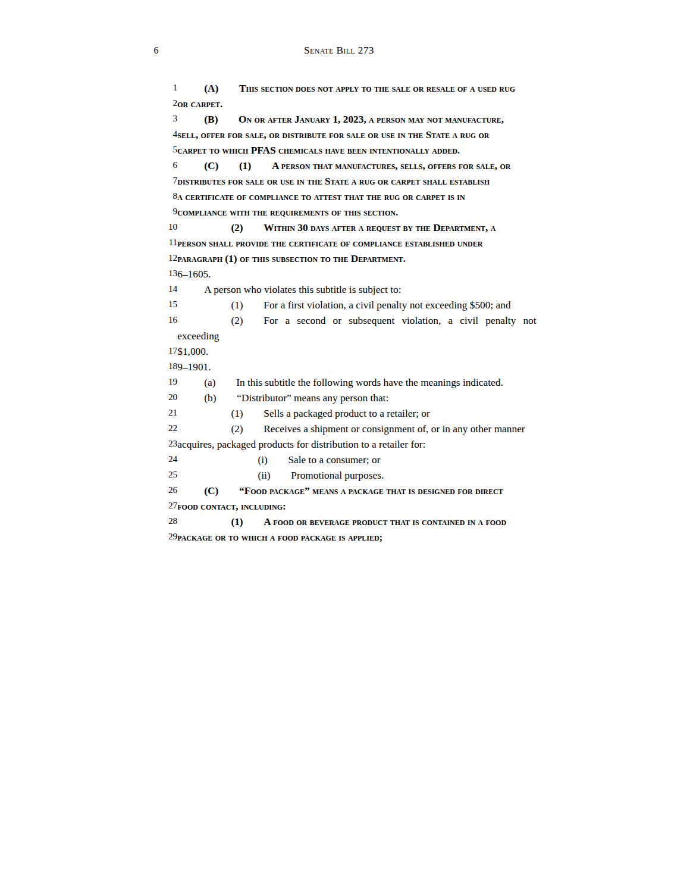6
Senate Bill 273
| 1 | (A) This section does not apply to the sale or resale of a used rug |
| 2 | or carpet. |
| 3 | (B) On or after January 1, 2023, a person may not manufacture, |
| 4 | sell, offer for sale, or distribute for sale or use in the State a rug or |
| 5 | carpet to which PFAS chemicals have been intentionally added. |
| 6 | (C) (1) A person that manufactures, sells, offers for sale, or |
| 7 | distributes for sale or use in the State a rug or carpet shall establish |
| 8 | a certificate of compliance to attest that the rug or carpet is in |
| 9 | compliance with the requirements of this section. |
| 10 | (2) Within 30 days after a request by the Department, a |
| 11 | person shall provide the certificate of compliance established under |
| 12 | paragraph (1) of this subsection to the Department. |
| 13 | 6–1605. |
| 14 | A person who violates this subtitle is subject to: |
| 15 | (1) For a first violation, a civil penalty not exceeding $500; and |
| 16 | (2) For a second or subsequent violation, a civil penalty not exceeding |
| 17 | $1,000. |
| 18 | 9–1901. |
| 19 | (a) In this subtitle the following words have the meanings indicated. |
| 20 | (b) “Distributor” means any person that: |
| 21 | (1) Sells a packaged product to a retailer; or |
| 22 | (2) Receives a shipment or consignment of, or in any other manner |
| 23 | acquires, packaged products for distribution to a retailer for: |
| 24 | (i) Sale to a consumer; or |
| 25 | (ii) Promotional purposes. |
| 26 | (C) “Food package” means a package that is designed for direct |
| 27 | food contact, including: |
| 28 | (1) A food or beverage product that is contained in a food |
| 29 | package or to which a food package is applied; |